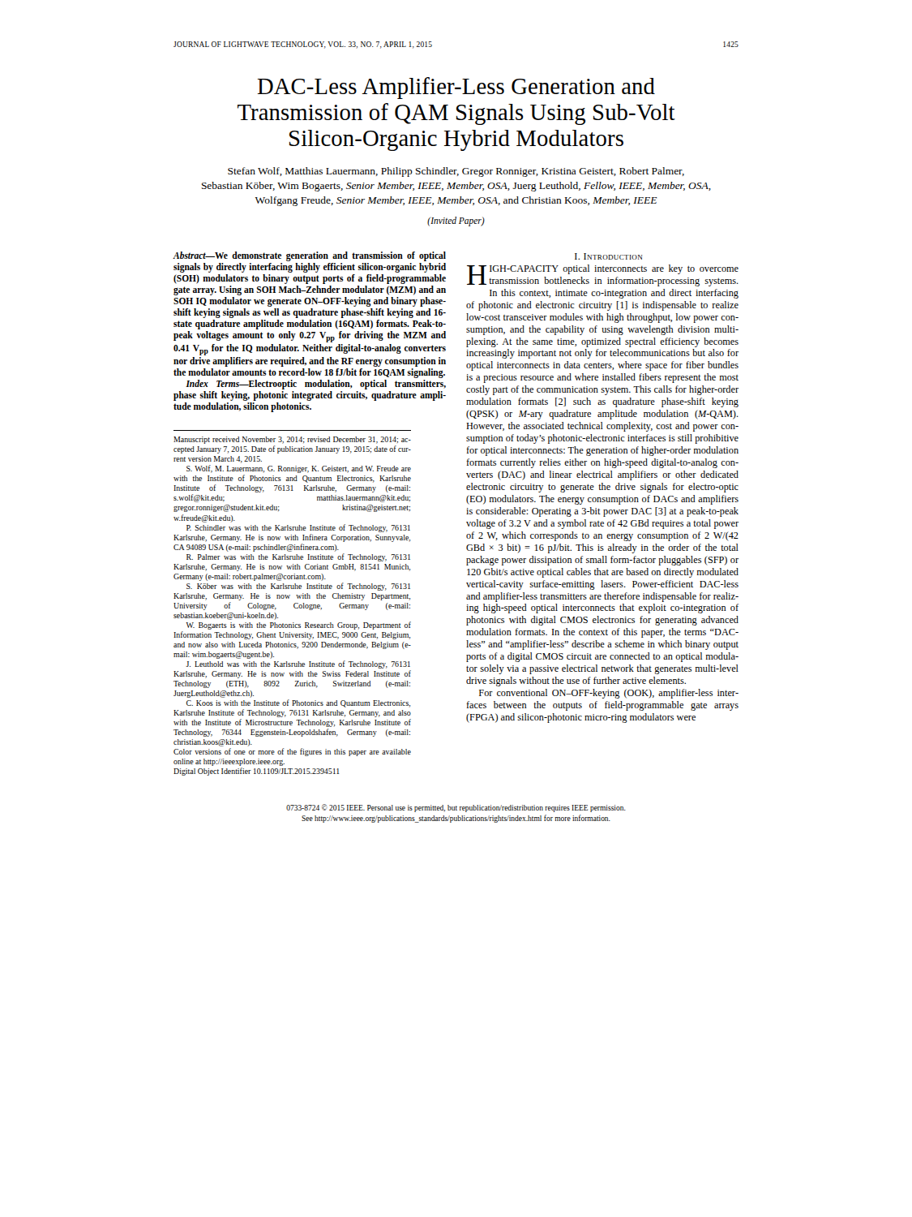Journal of Lightwave Technology, Vol. 33, No. 7, April 1, 2015
1425
DAC-Less Amplifier-Less Generation and
Transmission of QAM Signals Using Sub-Volt
Silicon-Organic Hybrid Modulators
Stefan Wolf, Matthias Lauermann, Philipp Schindler, Gregor Ronniger, Kristina Geistert, Robert Palmer,
Sebastian Köber, Wim Bogaerts, Senior Member, IEEE, Member, OSA, Juerg Leuthold, Fellow, IEEE, Member, OSA,
Wolfgang Freude, Senior Member, IEEE, Member, OSA, and Christian Koos, Member, IEEE
(Invited Paper)
Abstract—We demonstrate generation and transmission of optical signals by directly interfacing highly efficient silicon-organic hybrid (SOH) modulators to binary output ports of a field-programmable gate array. Using an SOH Mach–Zehnder modulator (MZM) and an SOH IQ modulator we generate ON–OFF-keying and binary phase-shift keying signals as well as quadrature phase-shift keying and 16-state quadrature amplitude modulation (16QAM) formats. Peak-to-peak voltages amount to only 0.27 Vpp for driving the MZM and 0.41 Vpp for the IQ modulator. Neither digital-to-analog converters nor drive amplifiers are required, and the RF energy consumption in the modulator amounts to record-low 18 fJ/bit for 16QAM signaling.
Index Terms—Electrooptic modulation, optical transmitters, phase shift keying, photonic integrated circuits, quadrature amplitude modulation, silicon photonics.
Manuscript received November 3, 2014; revised December 31, 2014; accepted January 7, 2015. Date of publication January 19, 2015; date of current version March 4, 2015.
S. Wolf, M. Lauermann, G. Ronniger, K. Geistert, and W. Freude are with the Institute of Photonics and Quantum Electronics, Karlsruhe Institute of Technology, 76131 Karlsruhe, Germany (e-mail: s.wolf@kit.edu; matthias.lauermann@kit.edu; gregor.ronniger@student.kit.edu; kristina@geistert.net; w.freude@kit.edu).
P. Schindler was with the Karlsruhe Institute of Technology, 76131 Karlsruhe, Germany. He is now with Infinera Corporation, Sunnyvale, CA 94089 USA (e-mail: pschindler@infinera.com).
R. Palmer was with the Karlsruhe Institute of Technology, 76131 Karlsruhe, Germany. He is now with Coriant GmbH, 81541 Munich, Germany (e-mail: robert.palmer@coriant.com).
S. Köber was with the Karlsruhe Institute of Technology, 76131 Karlsruhe, Germany. He is now with the Chemistry Department, University of Cologne, Cologne, Germany (e-mail: sebastian.koeber@uni-koeln.de).
W. Bogaerts is with the Photonics Research Group, Department of Information Technology, Ghent University, IMEC, 9000 Gent, Belgium, and now also with Luceda Photonics, 9200 Dendermonde, Belgium (e-mail: wim.bogaerts@ugent.be).
J. Leuthold was with the Karlsruhe Institute of Technology, 76131 Karlsruhe, Germany. He is now with the Swiss Federal Institute of Technology (ETH), 8092 Zurich, Switzerland (e-mail: JuergLeuthold@ethz.ch).
C. Koos is with the Institute of Photonics and Quantum Electronics, Karlsruhe Institute of Technology, 76131 Karlsruhe, Germany, and also with the Institute of Microstructure Technology, Karlsruhe Institute of Technology, 76344 Eggenstein-Leopoldshafen, Germany (e-mail: christian.koos@kit.edu).
Color versions of one or more of the figures in this paper are available online at http://ieeexplore.ieee.org.
Digital Object Identifier 10.1109/JLT.2015.2394511
I. Introduction
HIGH-CAPACITY optical interconnects are key to overcome transmission bottlenecks in information-processing systems. In this context, intimate co-integration and direct interfacing of photonic and electronic circuitry [1] is indispensable to realize low-cost transceiver modules with high throughput, low power consumption, and the capability of using wavelength division multiplexing. At the same time, optimized spectral efficiency becomes increasingly important not only for telecommunications but also for optical interconnects in data centers, where space for fiber bundles is a precious resource and where installed fibers represent the most costly part of the communication system. This calls for higher-order modulation formats [2] such as quadrature phase-shift keying (QPSK) or M-ary quadrature amplitude modulation (M-QAM). However, the associated technical complexity, cost and power consumption of today’s photonic-electronic interfaces is still prohibitive for optical interconnects: The generation of higher-order modulation formats currently relies either on high-speed digital-to-analog converters (DAC) and linear electrical amplifiers or other dedicated electronic circuitry to generate the drive signals for electro-optic (EO) modulators. The energy consumption of DACs and amplifiers is considerable: Operating a 3-bit power DAC [3] at a peak-to-peak voltage of 3.2 V and a symbol rate of 42 GBd requires a total power of 2 W, which corresponds to an energy consumption of 2 W/(42 GBd × 3 bit) = 16 pJ/bit. This is already in the order of the total package power dissipation of small form-factor pluggables (SFP) or 120 Gbit/s active optical cables that are based on directly modulated vertical-cavity surface-emitting lasers. Power-efficient DAC-less and amplifier-less transmitters are therefore indispensable for realizing high-speed optical interconnects that exploit co-integration of photonics with digital CMOS electronics for generating advanced modulation formats. In the context of this paper, the terms “DAC-less” and “amplifier-less” describe a scheme in which binary output ports of a digital CMOS circuit are connected to an optical modulator solely via a passive electrical network that generates multi-level drive signals without the use of further active elements.
For conventional ON–OFF-keying (OOK), amplifier-less interfaces between the outputs of field-programmable gate arrays (FPGA) and silicon-photonic micro-ring modulators were
0733-8724 © 2015 IEEE. Personal use is permitted, but republication/redistribution requires IEEE permission.
See http://www.ieee.org/publications_standards/publications/rights/index.html for more information.